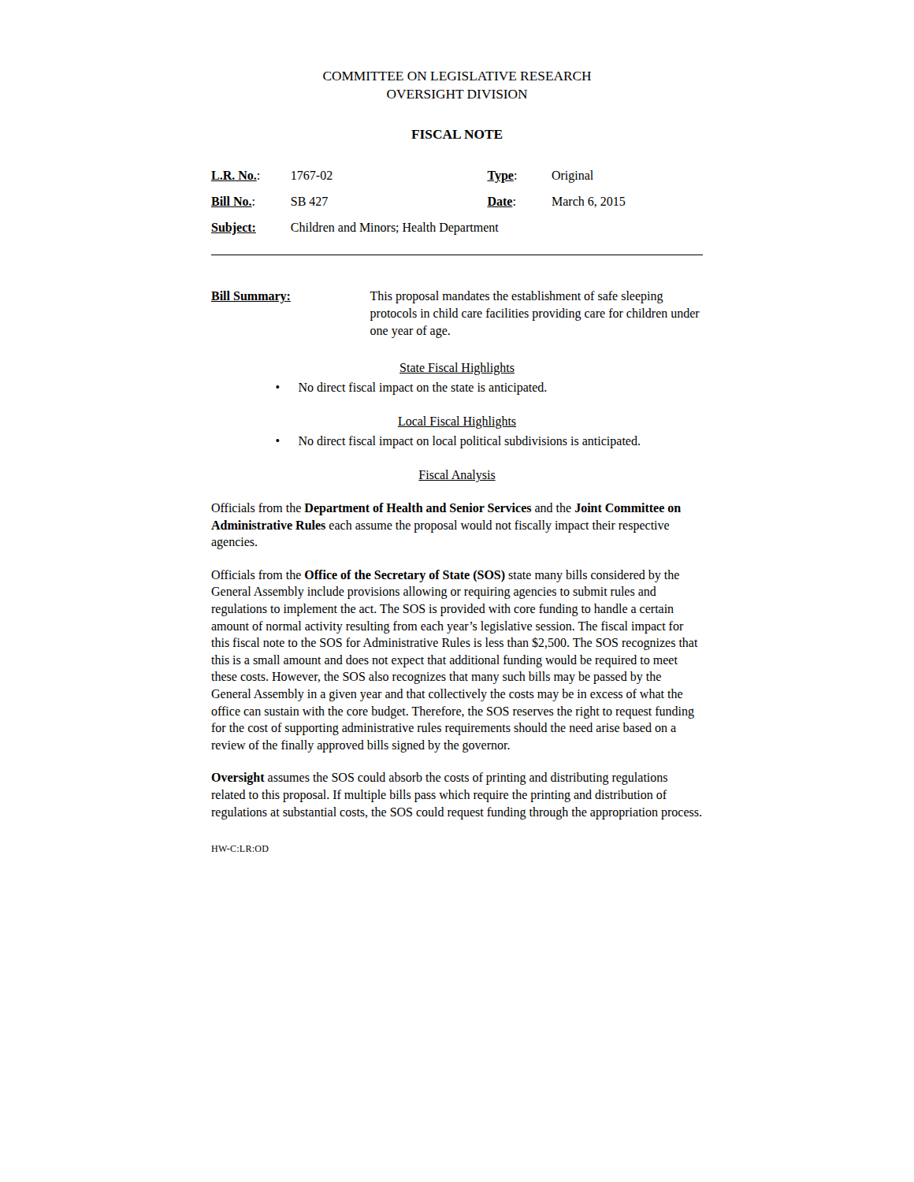COMMITTEE ON LEGISLATIVE RESEARCH
OVERSIGHT DIVISION
FISCAL NOTE
| L.R. No. : | 1767-02 | Type : | Original |
| Bill No. : | SB 427 | Date : | March 6, 2015 |
| Subject: | Children and Minors; Health Department |
Bill Summary:
This proposal mandates the establishment of safe sleeping protocols in child care facilities providing care for children under one year of age.
State Fiscal Highlights
No direct fiscal impact on the state is anticipated.
Local Fiscal Highlights
No direct fiscal impact on local political subdivisions is anticipated.
Fiscal Analysis
Officials from the Department of Health and Senior Services and the Joint Committee on Administrative Rules each assume the proposal would not fiscally impact their respective agencies.
Officials from the Office of the Secretary of State (SOS) state many bills considered by the General Assembly include provisions allowing or requiring agencies to submit rules and regulations to implement the act. The SOS is provided with core funding to handle a certain amount of normal activity resulting from each year’s legislative session. The fiscal impact for this fiscal note to the SOS for Administrative Rules is less than $2,500. The SOS recognizes that this is a small amount and does not expect that additional funding would be required to meet these costs. However, the SOS also recognizes that many such bills may be passed by the General Assembly in a given year and that collectively the costs may be in excess of what the office can sustain with the core budget. Therefore, the SOS reserves the right to request funding for the cost of supporting administrative rules requirements should the need arise based on a review of the finally approved bills signed by the governor.
Oversight assumes the SOS could absorb the costs of printing and distributing regulations related to this proposal. If multiple bills pass which require the printing and distribution of regulations at substantial costs, the SOS could request funding through the appropriation process.
HW-C:LR:OD